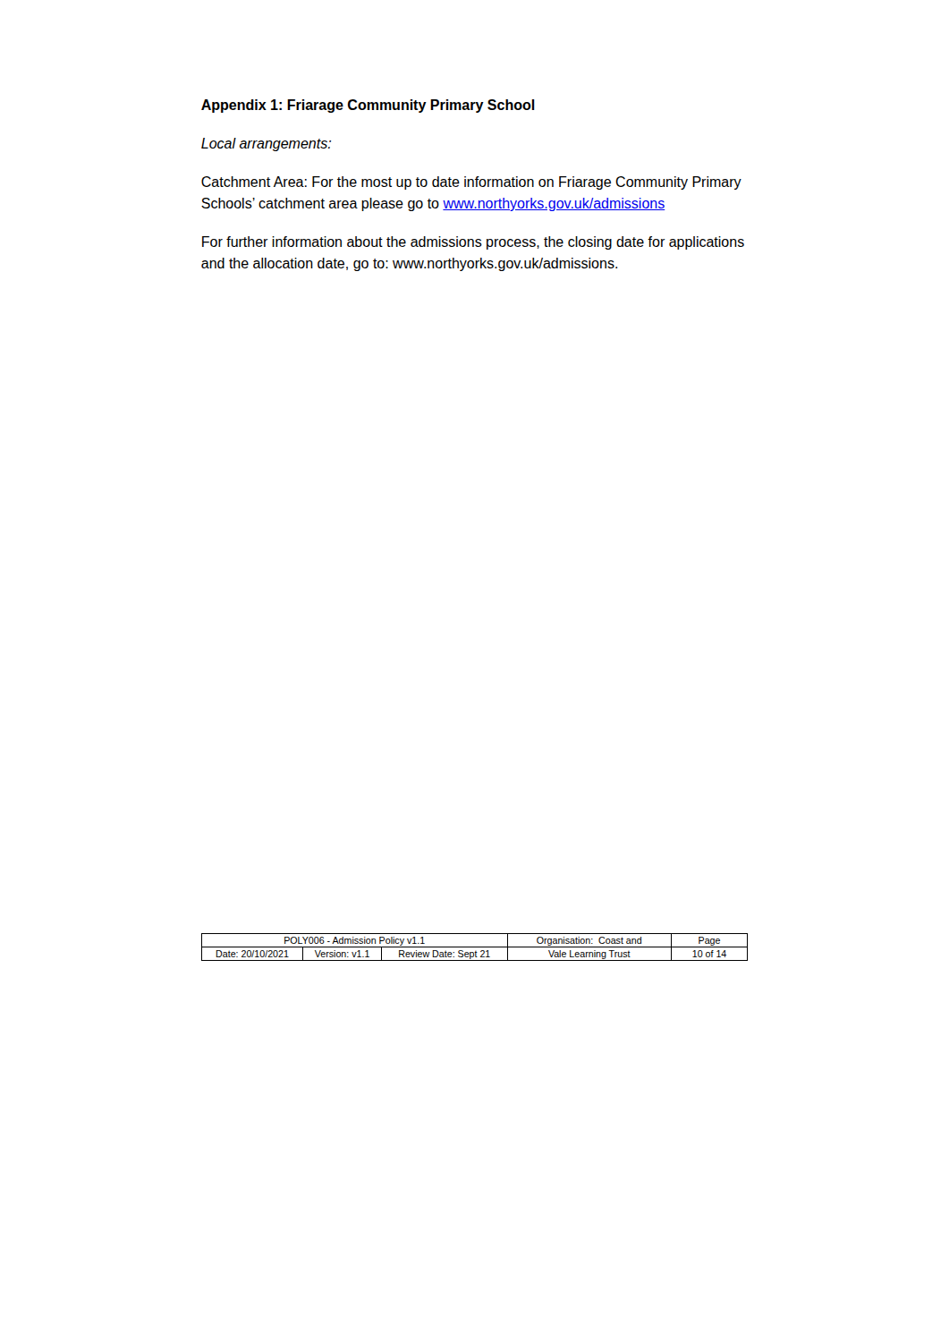Appendix 1: Friarage Community Primary School
Local arrangements:
Catchment Area: For the most up to date information on Friarage Community Primary Schools’ catchment area please go to www.northyorks.gov.uk/admissions
For further information about the admissions process, the closing date for applications and the allocation date, go to: www.northyorks.gov.uk/admissions.
| POLY006 - Admission Policy v1.1 | Organisation: Coast and | Page |
| Date: 20/10/2021 | Version: v1.1 | Review Date: Sept 21 | Vale Learning Trust | 10 of 14 |